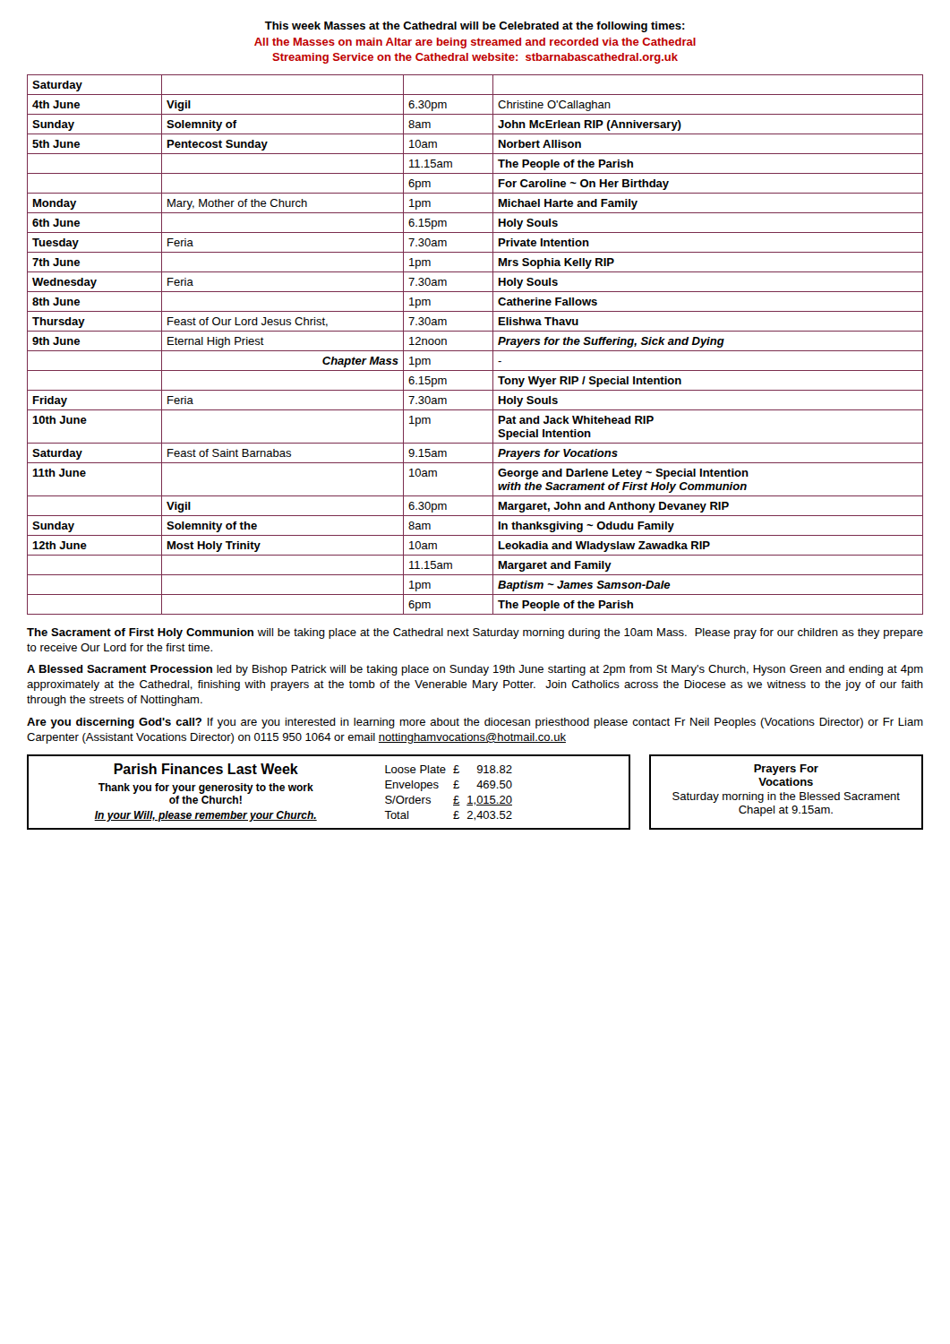This week Masses at the Cathedral will be Celebrated at the following times:
All the Masses on main Altar are being streamed and recorded via the Cathedral
Streaming Service on the Cathedral website: stbarnabascathedral.org.uk
| Saturday | | | |
| 4th June | Vigil | 6.30pm | Christine O'Callaghan |
| Sunday | Solemnity of | 8am | John McErlean RIP (Anniversary) |
| 5th June | Pentecost Sunday | 10am | Norbert Allison |
| | | 11.15am | The People of the Parish |
| | | 6pm | For Caroline ~ On Her Birthday |
| Monday | Mary, Mother of the Church | 1pm | Michael Harte and Family |
| 6th June | | 6.15pm | Holy Souls |
| Tuesday | Feria | 7.30am | Private Intention |
| 7th June | | 1pm | Mrs Sophia Kelly RIP |
| Wednesday | Feria | 7.30am | Holy Souls |
| 8th June | | 1pm | Catherine Fallows |
| Thursday | Feast of Our Lord Jesus Christ, | 7.30am | Elishwa Thavu |
| 9th June | Eternal High Priest | 12noon | Prayers for the Suffering, Sick and Dying |
| | Chapter Mass | 1pm | - |
| | | 6.15pm | Tony Wyer RIP / Special Intention |
| Friday | Feria | 7.30am | Holy Souls |
| 10th June | | 1pm | Pat and Jack Whitehead RIP Special Intention |
| Saturday | Feast of Saint Barnabas | 9.15am | Prayers for Vocations |
| 11th June | | 10am | George and Darlene Letey ~ Special Intention with the Sacrament of First Holy Communion |
| | Vigil | 6.30pm | Margaret, John and Anthony Devaney RIP |
| Sunday | Solemnity of the | 8am | In thanksgiving ~ Odudu Family |
| 12th June | Most Holy Trinity | 10am | Leokadia and Wladyslaw Zawadka RIP |
| | | 11.15am | Margaret and Family |
| | | 1pm | Baptism ~ James Samson-Dale |
| | | 6pm | The People of the Parish |
The Sacrament of First Holy Communion will be taking place at the Cathedral next Saturday morning during the 10am Mass. Please pray for our children as they prepare to receive Our Lord for the first time.
A Blessed Sacrament Procession led by Bishop Patrick will be taking place on Sunday 19th June starting at 2pm from St Mary's Church, Hyson Green and ending at 4pm approximately at the Cathedral, finishing with prayers at the tomb of the Venerable Mary Potter. Join Catholics across the Diocese as we witness to the joy of our faith through the streets of Nottingham.
Are you discerning God's call? If you are you interested in learning more about the diocesan priesthood please contact Fr Neil Peoples (Vocations Director) or Fr Liam Carpenter (Assistant Vocations Director) on 0115 950 1064 or email nottinghamvocations@hotmail.co.uk
Parish Finances Last Week
Thank you for your generosity to the work
of the Church!
In your Will, please remember your Church.
| Loose Plate | £ | 918.82 |
| Envelopes | £ | 469.50 |
| S/Orders | £ | 1,015.20 |
| Total | £ | 2,403.52 |
Prayers For
Vocations
Saturday morning in the Blessed Sacrament Chapel at 9.15am.